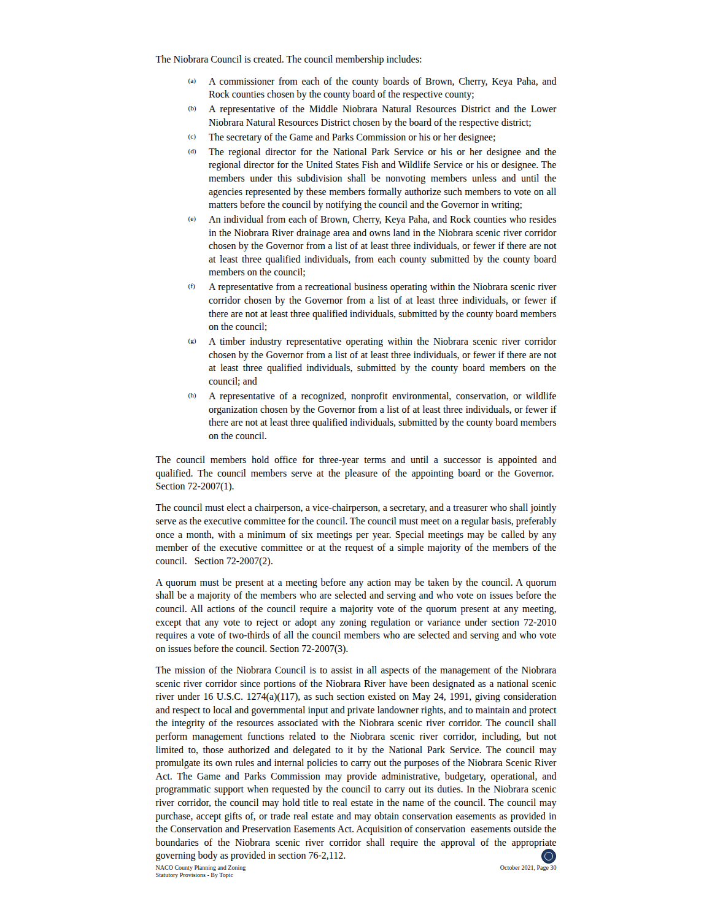The Niobrara Council is created. The council membership includes:
(a) A commissioner from each of the county boards of Brown, Cherry, Keya Paha, and Rock counties chosen by the county board of the respective county;
(b) A representative of the Middle Niobrara Natural Resources District and the Lower Niobrara Natural Resources District chosen by the board of the respective district;
(c) The secretary of the Game and Parks Commission or his or her designee;
(d) The regional director for the National Park Service or his or her designee and the regional director for the United States Fish and Wildlife Service or his or designee. The members under this subdivision shall be nonvoting members unless and until the agencies represented by these members formally authorize such members to vote on all matters before the council by notifying the council and the Governor in writing;
(e) An individual from each of Brown, Cherry, Keya Paha, and Rock counties who resides in the Niobrara River drainage area and owns land in the Niobrara scenic river corridor chosen by the Governor from a list of at least three individuals, or fewer if there are not at least three qualified individuals, from each county submitted by the county board members on the council;
(f) A representative from a recreational business operating within the Niobrara scenic river corridor chosen by the Governor from a list of at least three individuals, or fewer if there are not at least three qualified individuals, submitted by the county board members on the council;
(g) A timber industry representative operating within the Niobrara scenic river corridor chosen by the Governor from a list of at least three individuals, or fewer if there are not at least three qualified individuals, submitted by the county board members on the council; and
(h) A representative of a recognized, nonprofit environmental, conservation, or wildlife organization chosen by the Governor from a list of at least three individuals, or fewer if there are not at least three qualified individuals, submitted by the county board members on the council.
The council members hold office for three-year terms and until a successor is appointed and qualified. The council members serve at the pleasure of the appointing board or the Governor. Section 72-2007(1).
The council must elect a chairperson, a vice-chairperson, a secretary, and a treasurer who shall jointly serve as the executive committee for the council. The council must meet on a regular basis, preferably once a month, with a minimum of six meetings per year. Special meetings may be called by any member of the executive committee or at the request of a simple majority of the members of the council. Section 72-2007(2).
A quorum must be present at a meeting before any action may be taken by the council. A quorum shall be a majority of the members who are selected and serving and who vote on issues before the council. All actions of the council require a majority vote of the quorum present at any meeting, except that any vote to reject or adopt any zoning regulation or variance under section 72-2010 requires a vote of two-thirds of all the council members who are selected and serving and who vote on issues before the council. Section 72-2007(3).
The mission of the Niobrara Council is to assist in all aspects of the management of the Niobrara scenic river corridor since portions of the Niobrara River have been designated as a national scenic river under 16 U.S.C. 1274(a)(117), as such section existed on May 24, 1991, giving consideration and respect to local and governmental input and private landowner rights, and to maintain and protect the integrity of the resources associated with the Niobrara scenic river corridor. The council shall perform management functions related to the Niobrara scenic river corridor, including, but not limited to, those authorized and delegated to it by the National Park Service. The council may promulgate its own rules and internal policies to carry out the purposes of the Niobrara Scenic River Act. The Game and Parks Commission may provide administrative, budgetary, operational, and programmatic support when requested by the council to carry out its duties. In the Niobrara scenic river corridor, the council may hold title to real estate in the name of the council. The council may purchase, accept gifts of, or trade real estate and may obtain conservation easements as provided in the Conservation and Preservation Easements Act. Acquisition of conservation easements outside the boundaries of the Niobrara scenic river corridor shall require the approval of the appropriate governing body as provided in section 76-2,112.
NACO County Planning and Zoning
Statutory Provisions - By Topic
October 2021, Page 30